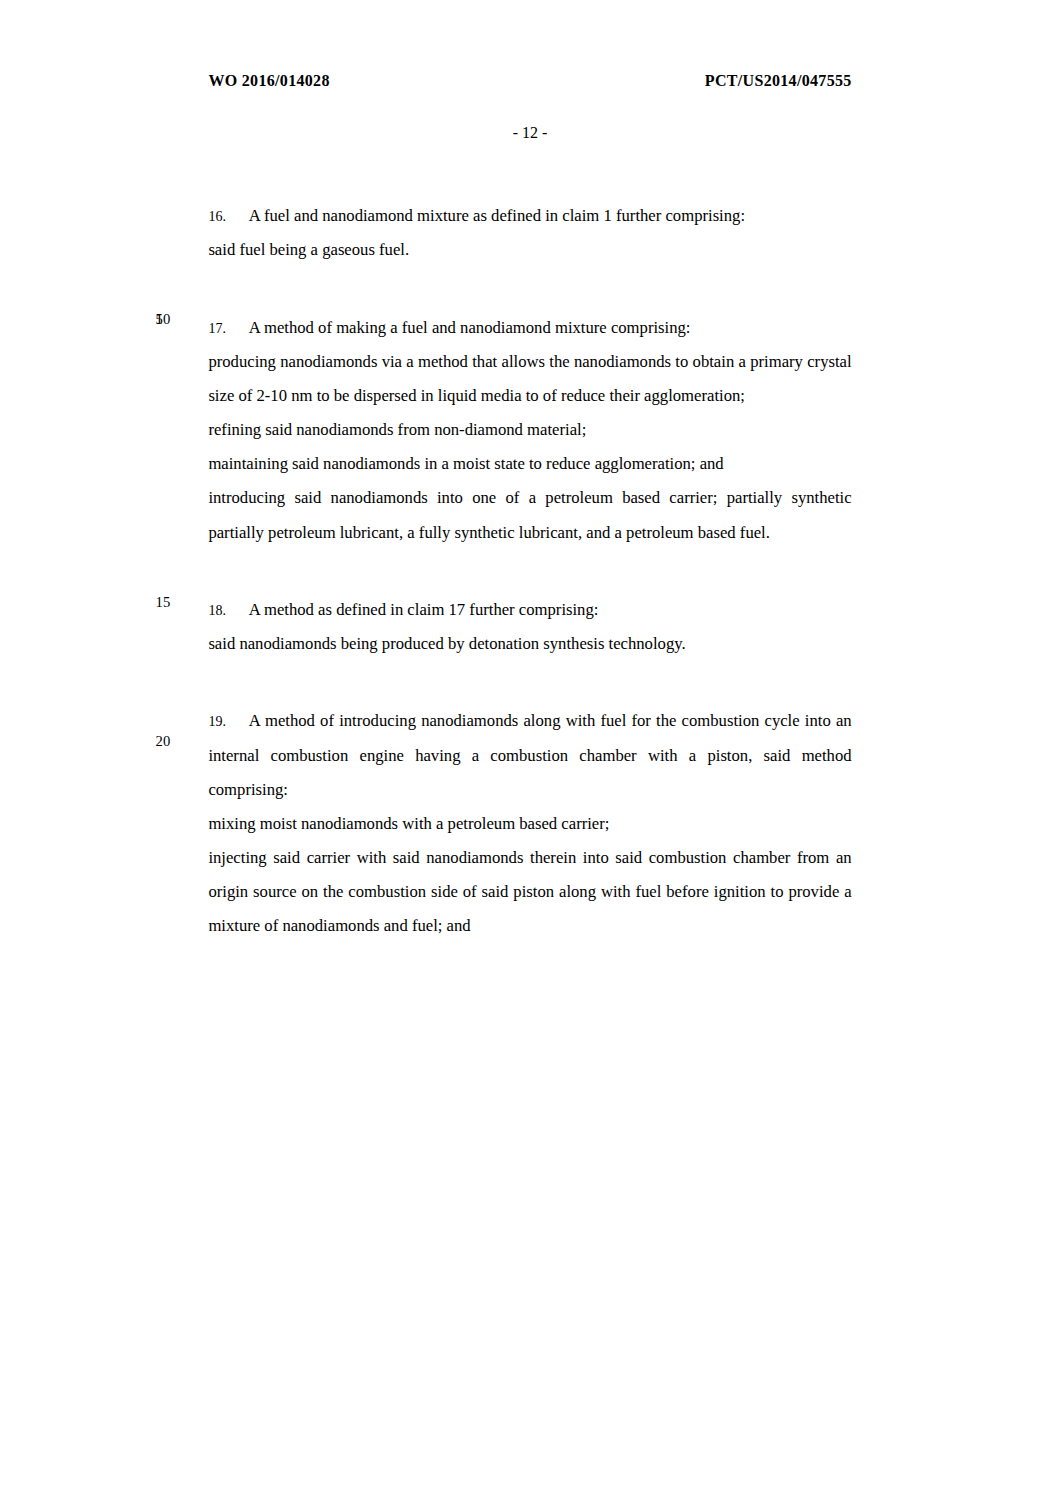WO 2016/014028 PCT/US2014/047555
- 12 -
16. A fuel and nanodiamond mixture as defined in claim 1 further comprising:
said fuel being a gaseous fuel.
5
17. A method of making a fuel and nanodiamond mixture comprising:
producing nanodiamonds via a method that allows the nanodiamonds to obtain a primary crystal size of 2-10 nm to be dispersed in liquid media to of reduce their agglomeration;
refining said nanodiamonds from non-diamond material;
10maintaining said nanodiamonds in a moist state to reduce agglomeration; and
introducing said nanodiamonds into one of a petroleum based carrier; partially synthetic partially petroleum lubricant, a fully synthetic lubricant, and a petroleum based fuel.
15
18. A method as defined in claim 17 further comprising:
said nanodiamonds being produced by detonation synthesis technology.
19. A method of introducing nanodiamonds along with fuel for the combustion cycle into an internal combustion engine having a combustion chamber 20with a piston, said method comprising:
mixing moist nanodiamonds with a petroleum based carrier;
injecting said carrier with said nanodiamonds therein into said combustion chamber from an origin source on the combustion side of said piston along with fuel before ignition to provide a mixture of nanodiamonds and fuel; and